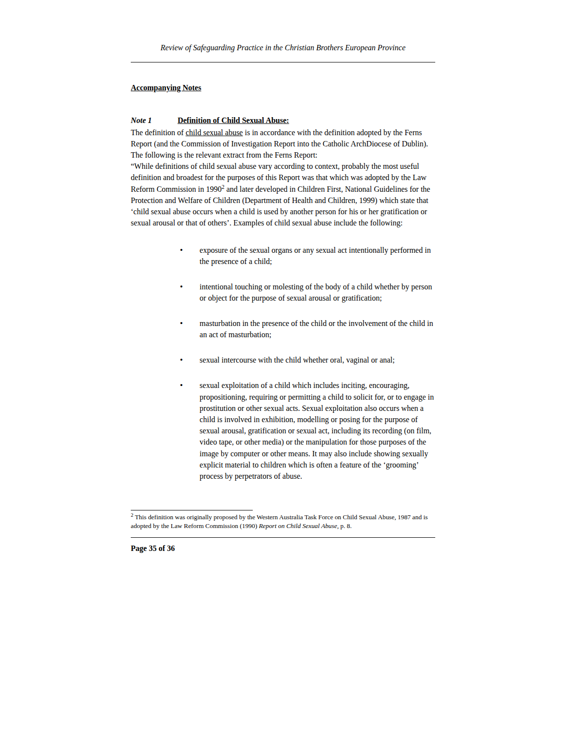Review of Safeguarding Practice in the Christian Brothers European Province
Accompanying Notes
Note 1 Definition of Child Sexual Abuse:
The definition of child sexual abuse is in accordance with the definition adopted by the Ferns Report (and the Commission of Investigation Report into the Catholic ArchDiocese of Dublin). The following is the relevant extract from the Ferns Report:
“While definitions of child sexual abuse vary according to context, probably the most useful definition and broadest for the purposes of this Report was that which was adopted by the Law Reform Commission in 19902 and later developed in Children First, National Guidelines for the Protection and Welfare of Children (Department of Health and Children, 1999) which state that ‘child sexual abuse occurs when a child is used by another person for his or her gratification or sexual arousal or that of others’. Examples of child sexual abuse include the following:
exposure of the sexual organs or any sexual act intentionally performed in the presence of a child;
intentional touching or molesting of the body of a child whether by person or object for the purpose of sexual arousal or gratification;
masturbation in the presence of the child or the involvement of the child in an act of masturbation;
sexual intercourse with the child whether oral, vaginal or anal;
sexual exploitation of a child which includes inciting, encouraging, propositioning, requiring or permitting a child to solicit for, or to engage in prostitution or other sexual acts. Sexual exploitation also occurs when a child is involved in exhibition, modelling or posing for the purpose of sexual arousal, gratification or sexual act, including its recording (on film, video tape, or other media) or the manipulation for those purposes of the image by computer or other means. It may also include showing sexually explicit material to children which is often a feature of the ‘grooming’ process by perpetrators of abuse.
2 This definition was originally proposed by the Western Australia Task Force on Child Sexual Abuse, 1987 and is adopted by the Law Reform Commission (1990) Report on Child Sexual Abuse, p. 8.
Page 35 of 36